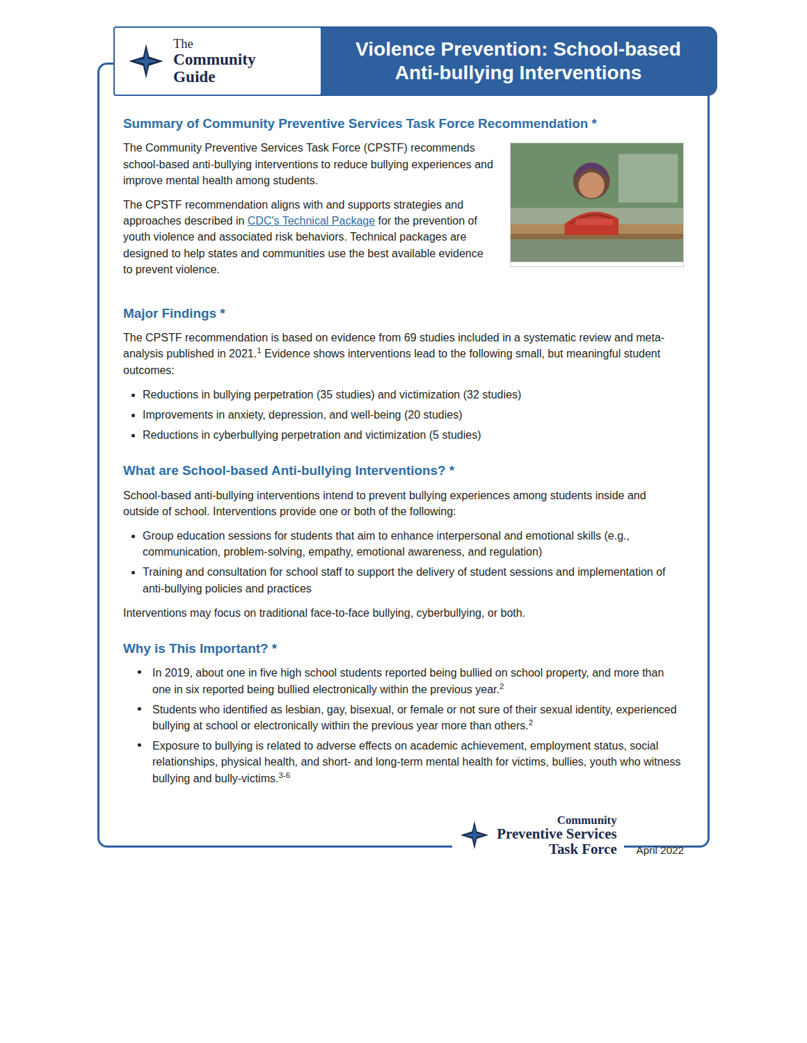The Community
Guide
Violence Prevention: School-based
Anti-bullying Interventions
Summary of Community Preventive Services Task Force Recommendation *
The Community Preventive Services Task Force (CPSTF) recommends school-based anti-bullying interventions to reduce bullying experiences and improve mental health among students.
The CPSTF recommendation aligns with and supports strategies and approaches described in CDC's Technical Package for the prevention of youth violence and associated risk behaviors. Technical packages are designed to help states and communities use the best available evidence to prevent violence.
Major Findings *
The CPSTF recommendation is based on evidence from 69 studies included in a systematic review and meta-analysis published in 2021.1 Evidence shows interventions lead to the following small, but meaningful student outcomes:
Reductions in bullying perpetration (35 studies) and victimization (32 studies)
Improvements in anxiety, depression, and well-being (20 studies)
Reductions in cyberbullying perpetration and victimization (5 studies)
What are School-based Anti-bullying Interventions? *
School-based anti-bullying interventions intend to prevent bullying experiences among students inside and outside of school. Interventions provide one or both of the following:
Group education sessions for students that aim to enhance interpersonal and emotional skills (e.g., communication, problem-solving, empathy, emotional awareness, and regulation)
Training and consultation for school staff to support the delivery of student sessions and implementation of anti-bullying policies and practices
Interventions may focus on traditional face-to-face bullying, cyberbullying, or both.
Why is This Important? *
In 2019, about one in five high school students reported being bullied on school property, and more than one in six reported being bullied electronically within the previous year.2
Students who identified as lesbian, gay, bisexual, or female or not sure of their sexual identity, experienced bullying at school or electronically within the previous year more than others.2
Exposure to bullying is related to adverse effects on academic achievement, employment status, social relationships, physical health, and short- and long-term mental health for victims, bullies, youth who witness bullying and bully-victims.3-6
Community Preventive Services Task Force
April 2022